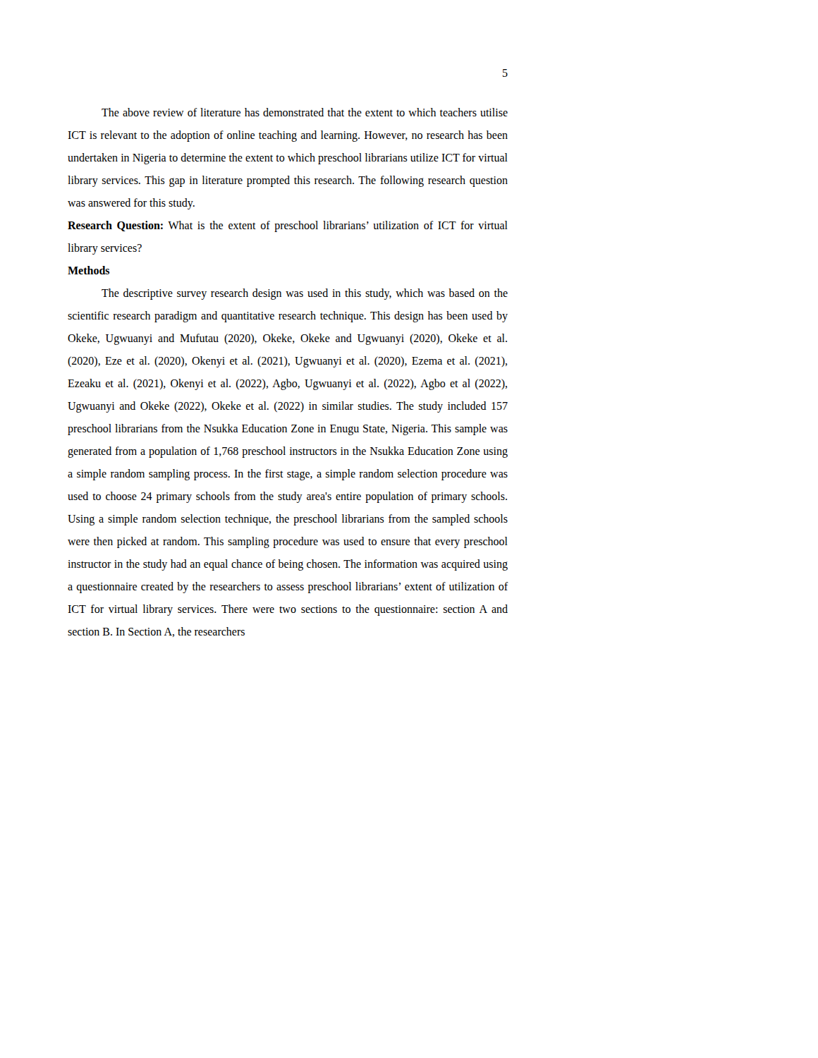5
The above review of literature has demonstrated that the extent to which teachers utilise ICT is relevant to the adoption of online teaching and learning. However, no research has been undertaken in Nigeria to determine the extent to which preschool librarians utilize ICT for virtual library services. This gap in literature prompted this research. The following research question was answered for this study.
Research Question: What is the extent of preschool librarians’ utilization of ICT for virtual library services?
Methods
The descriptive survey research design was used in this study, which was based on the scientific research paradigm and quantitative research technique. This design has been used by Okeke, Ugwuanyi and Mufutau (2020), Okeke, Okeke and Ugwuanyi (2020), Okeke et al. (2020), Eze et al. (2020), Okenyi et al. (2021), Ugwuanyi et al. (2020), Ezema et al. (2021), Ezeaku et al. (2021), Okenyi et al. (2022), Agbo, Ugwuanyi et al. (2022), Agbo et al (2022), Ugwuanyi and Okeke (2022), Okeke et al. (2022) in similar studies. The study included 157 preschool librarians from the Nsukka Education Zone in Enugu State, Nigeria. This sample was generated from a population of 1,768 preschool instructors in the Nsukka Education Zone using a simple random sampling process. In the first stage, a simple random selection procedure was used to choose 24 primary schools from the study area's entire population of primary schools. Using a simple random selection technique, the preschool librarians from the sampled schools were then picked at random. This sampling procedure was used to ensure that every preschool instructor in the study had an equal chance of being chosen. The information was acquired using a questionnaire created by the researchers to assess preschool librarians’ extent of utilization of ICT for virtual library services. There were two sections to the questionnaire: section A and section B. In Section A, the researchers